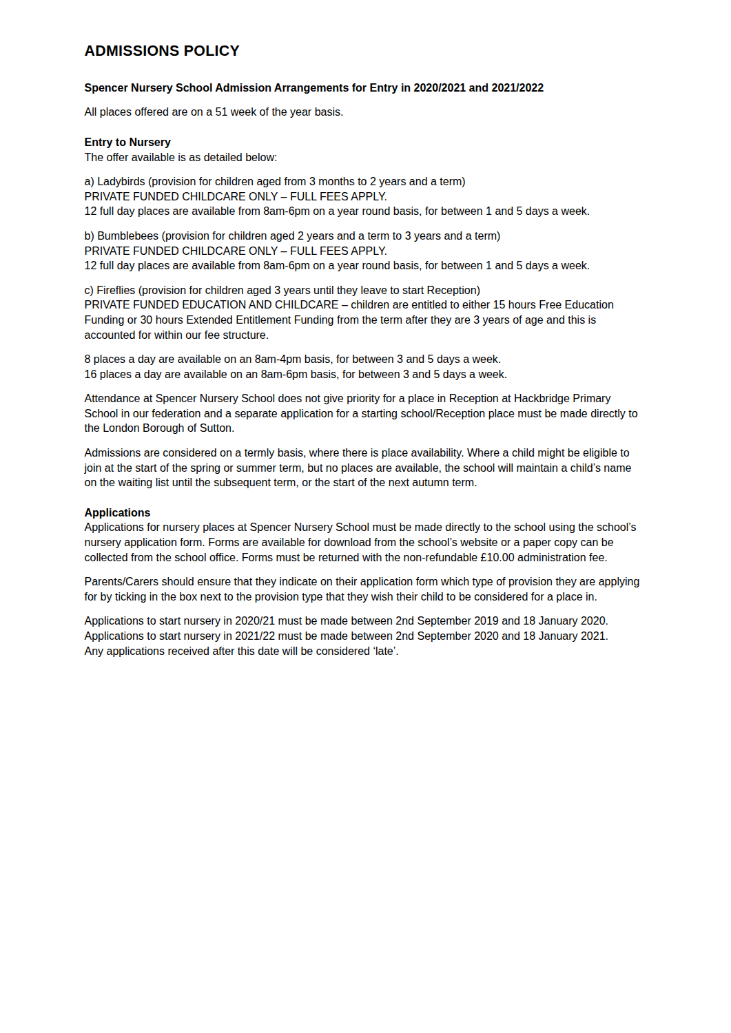ADMISSIONS POLICY
Spencer Nursery School Admission Arrangements for Entry in 2020/2021 and 2021/2022
All places offered are on a 51 week of the year basis.
Entry to Nursery
The offer available is as detailed below:
a) Ladybirds (provision for children aged from 3 months to 2 years and a term)
PRIVATE FUNDED CHILDCARE ONLY – FULL FEES APPLY.
12 full day places are available from 8am-6pm on a year round basis, for between 1 and 5 days a week.
b) Bumblebees (provision for children aged 2 years and a term to 3 years and a term)
PRIVATE FUNDED CHILDCARE ONLY – FULL FEES APPLY.
12 full day places are available from 8am-6pm on a year round basis, for between 1 and 5 days a week.
c) Fireflies (provision for children aged 3 years until they leave to start Reception)
PRIVATE FUNDED EDUCATION AND CHILDCARE – children are entitled to either 15 hours Free Education Funding or 30 hours Extended Entitlement Funding from the term after they are 3 years of age and this is accounted for within our fee structure.
8 places a day are available on an 8am-4pm basis, for between 3 and 5 days a week.
16 places a day are available on an 8am-6pm basis, for between 3 and 5 days a week.
Attendance at Spencer Nursery School does not give priority for a place in Reception at Hackbridge Primary School in our federation and a separate application for a starting school/Reception place must be made directly to the London Borough of Sutton.
Admissions are considered on a termly basis, where there is place availability. Where a child might be eligible to join at the start of the spring or summer term, but no places are available, the school will maintain a child’s name on the waiting list until the subsequent term, or the start of the next autumn term.
Applications
Applications for nursery places at Spencer Nursery School must be made directly to the school using the school’s nursery application form. Forms are available for download from the school’s website or a paper copy can be collected from the school office. Forms must be returned with the non-refundable £10.00 administration fee.
Parents/Carers should ensure that they indicate on their application form which type of provision they are applying for by ticking in the box next to the provision type that they wish their child to be considered for a place in.
Applications to start nursery in 2020/21 must be made between 2nd September 2019 and 18 January 2020.
Applications to start nursery in 2021/22 must be made between 2nd September 2020 and 18 January 2021.
Any applications received after this date will be considered ‘late’.